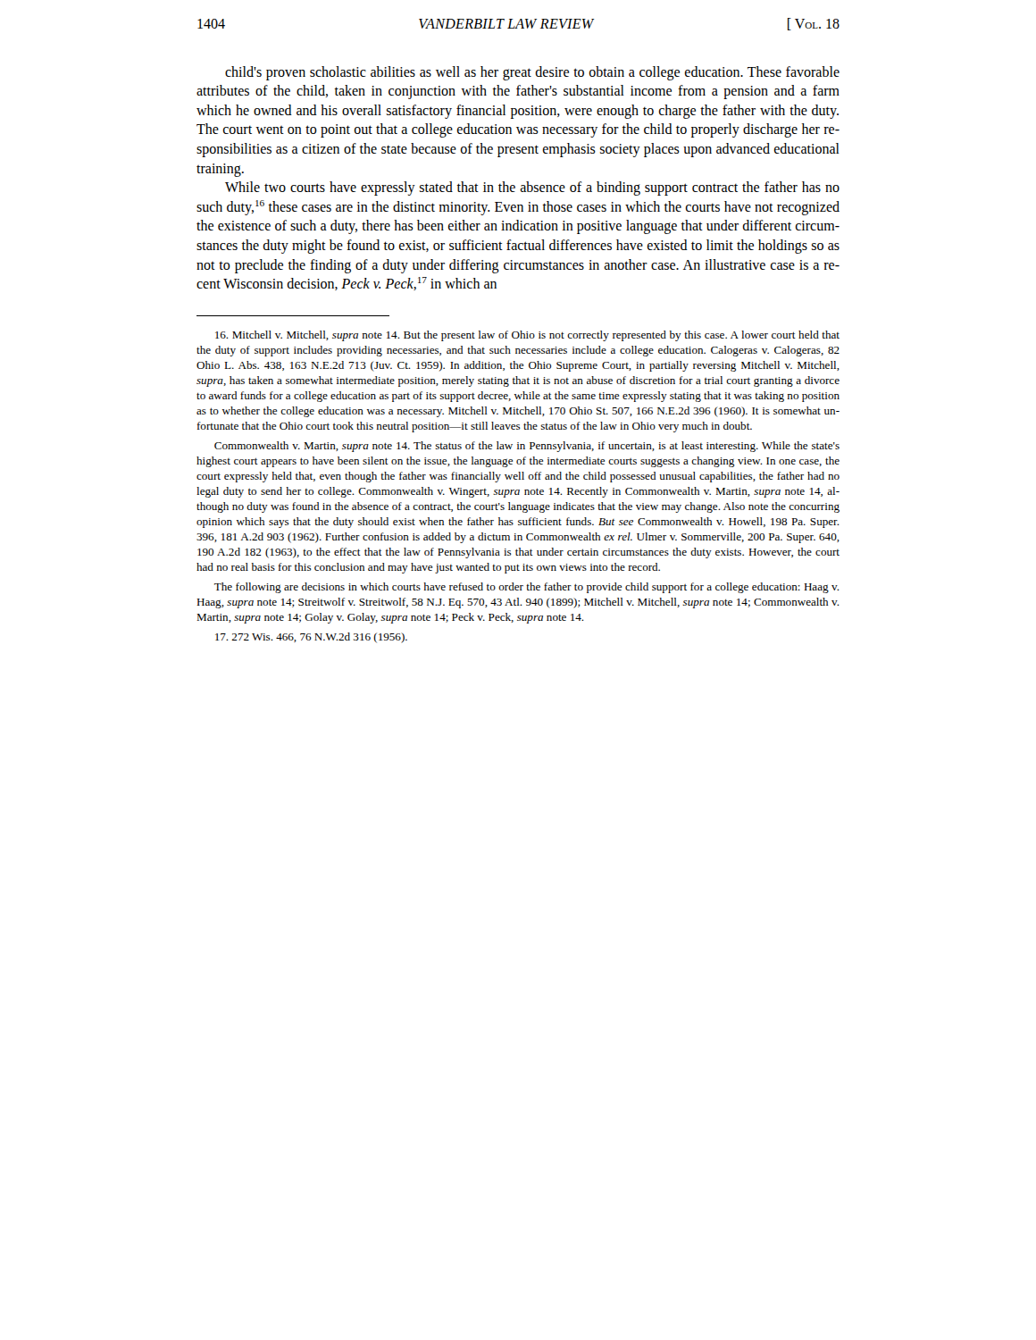1404 VANDERBILT LAW REVIEW [ Vol. 18
child's proven scholastic abilities as well as her great desire to obtain a college education. These favorable attributes of the child, taken in conjunction with the father's substantial income from a pension and a farm which he owned and his overall satisfactory financial position, were enough to charge the father with the duty. The court went on to point out that a college education was necessary for the child to properly discharge her responsibilities as a citizen of the state because of the present emphasis society places upon advanced educational training.
While two courts have expressly stated that in the absence of a binding support contract the father has no such duty,16 these cases are in the distinct minority. Even in those cases in which the courts have not recognized the existence of such a duty, there has been either an indication in positive language that under different circumstances the duty might be found to exist, or sufficient factual differences have existed to limit the holdings so as not to preclude the finding of a duty under differing circumstances in another case. An illustrative case is a recent Wisconsin decision, Peck v. Peck,17 in which an
16. Mitchell v. Mitchell, supra note 14. But the present law of Ohio is not correctly represented by this case. A lower court held that the duty of support includes providing necessaries, and that such necessaries include a college education. Calogeras v. Calogeras, 82 Ohio L. Abs. 438, 163 N.E.2d 713 (Juv. Ct. 1959). In addition, the Ohio Supreme Court, in partially reversing Mitchell v. Mitchell, supra, has taken a somewhat intermediate position, merely stating that it is not an abuse of discretion for a trial court granting a divorce to award funds for a college education as part of its support decree, while at the same time expressly stating that it was taking no position as to whether the college education was a necessary. Mitchell v. Mitchell, 170 Ohio St. 507, 166 N.E.2d 396 (1960). It is somewhat unfortunate that the Ohio court took this neutral position—it still leaves the status of the law in Ohio very much in doubt.
Commonwealth v. Martin, supra note 14. The status of the law in Pennsylvania, if uncertain, is at least interesting. While the state's highest court appears to have been silent on the issue, the language of the intermediate courts suggests a changing view. In one case, the court expressly held that, even though the father was financially well off and the child possessed unusual capabilities, the father had no legal duty to send her to college. Commonwealth v. Wingert, supra note 14. Recently in Commonwealth v. Martin, supra note 14, although no duty was found in the absence of a contract, the court's language indicates that the view may change. Also note the concurring opinion which says that the duty should exist when the father has sufficient funds. But see Commonwealth v. Howell, 198 Pa. Super. 396, 181 A.2d 903 (1962). Further confusion is added by a dictum in Commonwealth ex rel. Ulmer v. Sommerville, 200 Pa. Super. 640, 190 A.2d 182 (1963), to the effect that the law of Pennsylvania is that under certain circumstances the duty exists. However, the court had no real basis for this conclusion and may have just wanted to put its own views into the record.
The following are decisions in which courts have refused to order the father to provide child support for a college education: Haag v. Haag, supra note 14; Streitwolf v. Streitwolf, 58 N.J. Eq. 570, 43 Atl. 940 (1899); Mitchell v. Mitchell, supra note 14; Commonwealth v. Martin, supra note 14; Golay v. Golay, supra note 14; Peck v. Peck, supra note 14.
17. 272 Wis. 466, 76 N.W.2d 316 (1956).